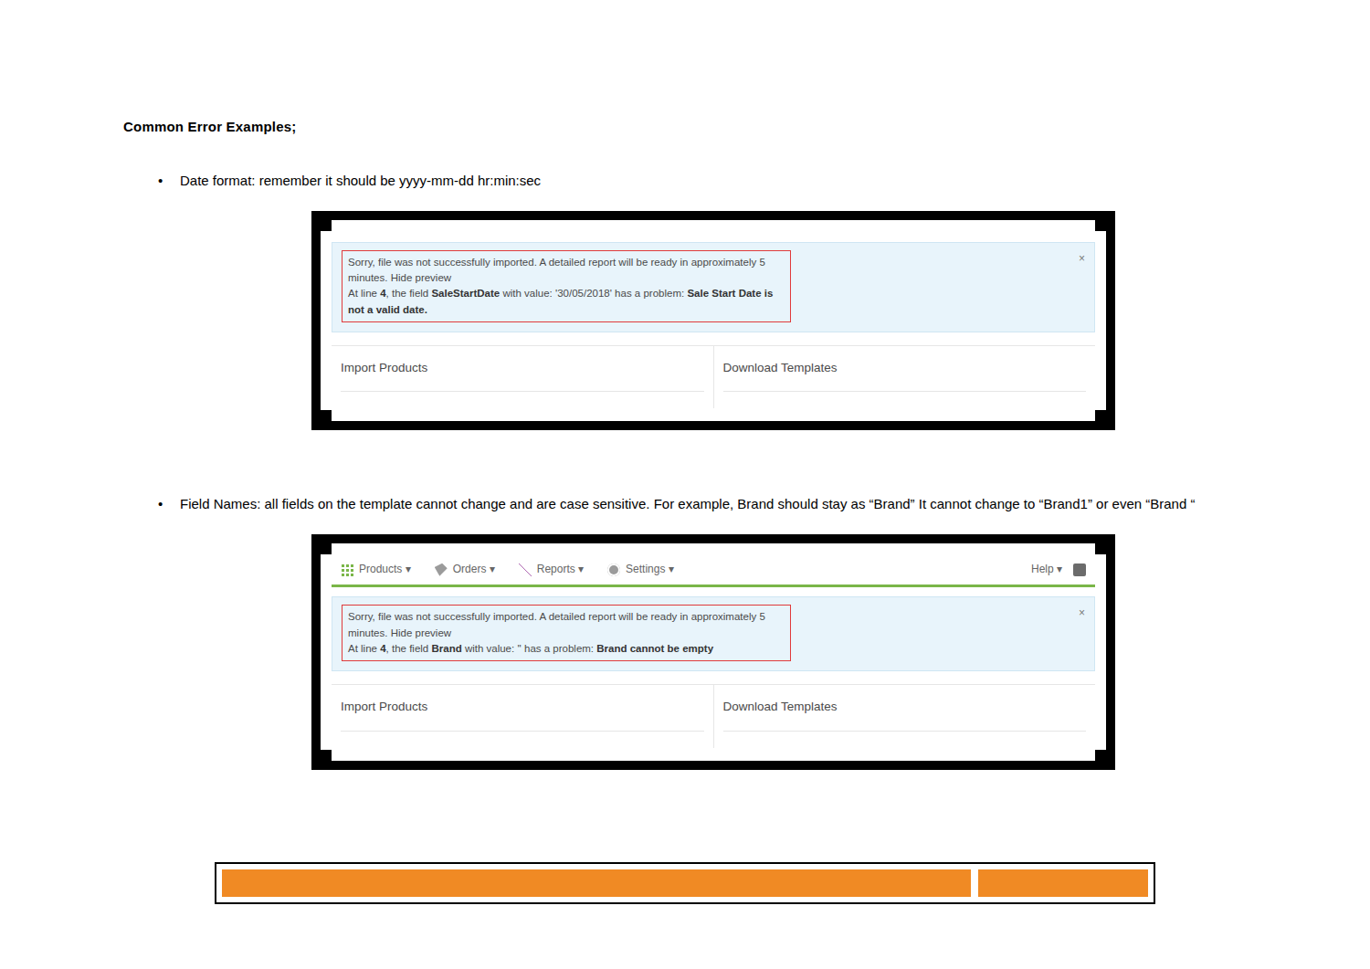Common Error Examples;
Date format: remember it should be yyyy-mm-dd hr:min:sec
×
Sorry, file was not successfully imported. A detailed report will be ready in approximately 5 minutes. Hide preview
At line 4, the field SaleStartDate with value: '30/05/2018' has a problem: Sale Start Date is not a valid date.
Import Products
Download Templates
Field Names: all fields on the template cannot change and are case sensitive. For example, Brand should stay as “Brand” It cannot change to “Brand1” or even “Brand “
Products ▾ Orders ▾ Reports ▾ Settings ▾ Help ▾
×
Sorry, file was not successfully imported. A detailed report will be ready in approximately 5 minutes. Hide preview
At line 4, the field Brand with value: '' has a problem: Brand cannot be empty
Import Products
Download Templates